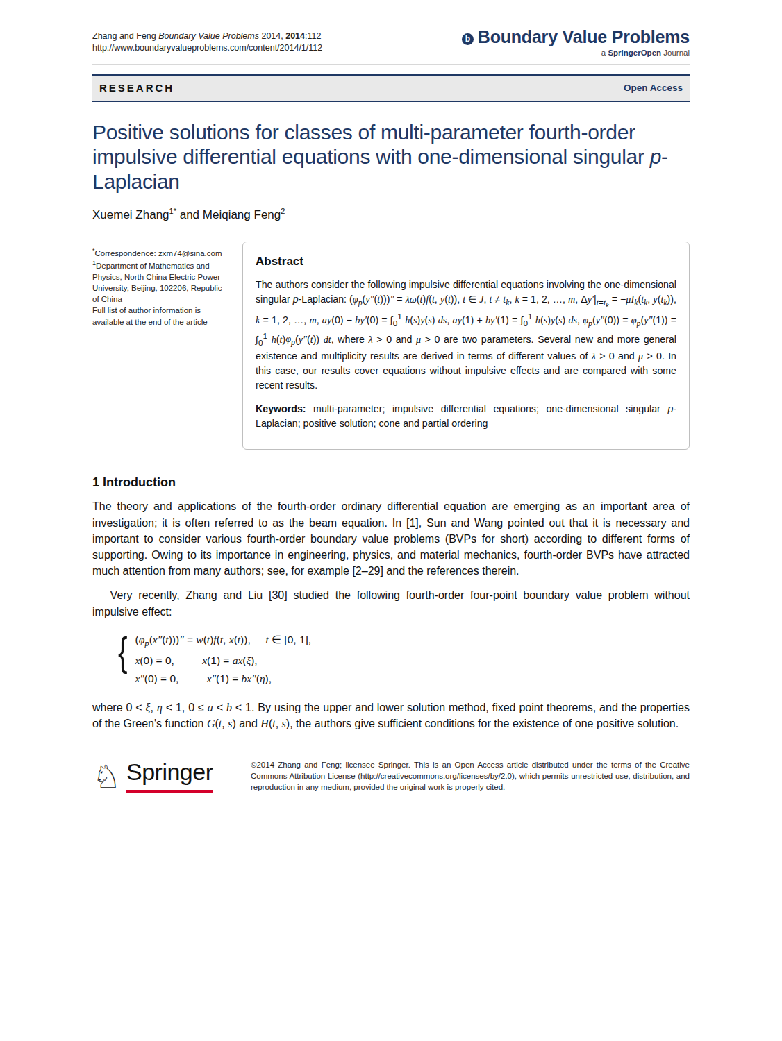Zhang and Feng Boundary Value Problems 2014, 2014:112
http://www.boundaryvalueproblems.com/content/2014/1/112
b Boundary Value Problems
a SpringerOpen Journal
RESEARCH
Open Access
Positive solutions for classes of multi-parameter fourth-order impulsive differential equations with one-dimensional singular p-Laplacian
Xuemei Zhang1* and Meiqiang Feng2
*Correspondence: zxm74@sina.com
1Department of Mathematics and Physics, North China Electric Power University, Beijing, 102206, Republic of China
Full list of author information is available at the end of the article
Abstract
The authors consider the following impulsive differential equations involving the one-dimensional singular p-Laplacian: (φp(y″(t)))″ = λω(t)f(t, y(t)), t ∈ J, t ≠ tk, k = 1, 2, …, m, Δy′|t=tk = −μIk(tk, y(tk)), k = 1, 2, …, m, ay(0) − by′(0) = ∫01 h(s)y(s) ds, ay(1) + by′(1) = ∫01 h(s)y(s) ds, φp(y″(0)) = φp(y″(1)) = ∫01 h(t)φp(y″(t)) dt, where λ > 0 and μ > 0 are two parameters. Several new and more general existence and multiplicity results are derived in terms of different values of λ > 0 and μ > 0. In this case, our results cover equations without impulsive effects and are compared with some recent results.
Keywords: multi-parameter; impulsive differential equations; one-dimensional singular p-Laplacian; positive solution; cone and partial ordering
1 Introduction
The theory and applications of the fourth-order ordinary differential equation are emerging as an important area of investigation; it is often referred to as the beam equation. In [1], Sun and Wang pointed out that it is necessary and important to consider various fourth-order boundary value problems (BVPs for short) according to different forms of supporting. Owing to its importance in engineering, physics, and material mechanics, fourth-order BVPs have attracted much attention from many authors; see, for example [2–29] and the references therein.
Very recently, Zhang and Liu [30] studied the following fourth-order four-point boundary value problem without impulsive effect:
{ (φp(x″(t)))″ = w(t)f(t, x(t)), t ∈ [0, 1], x(0) = 0, x(1) = ax(ξ), x″(0) = 0, x″(1) = bx″(η),
where 0 < ξ, η < 1, 0 ≤ a < b < 1. By using the upper and lower solution method, fixed point theorems, and the properties of the Green's function G(t, s) and H(t, s), the authors give sufficient conditions for the existence of one positive solution.
♘
Springer
©2014 Zhang and Feng; licensee Springer. This is an Open Access article distributed under the terms of the Creative Commons Attribution License (http://creativecommons.org/licenses/by/2.0), which permits unrestricted use, distribution, and reproduction in any medium, provided the original work is properly cited.